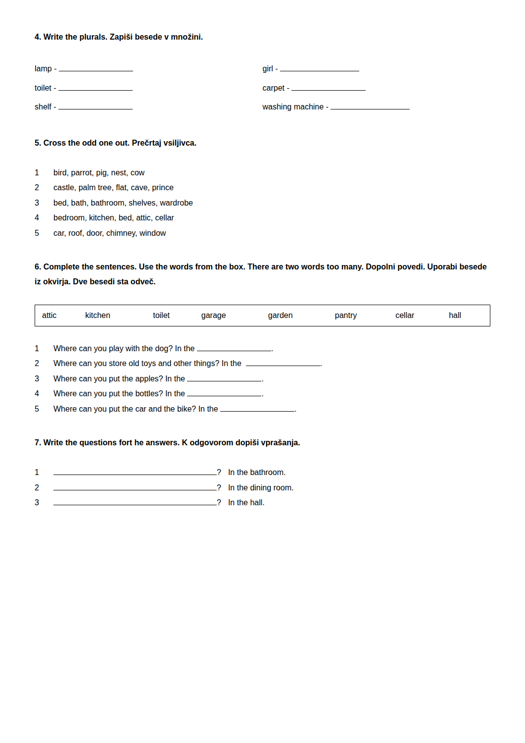4. Write the plurals. Zapiši besede v množini.
| lamp - | girl - |
| toilet - | carpet - |
| shelf - | washing machine - |
5. Cross the odd one out. Prečrtaj vsiljivca.
bird, parrot, pig, nest, cow
castle, palm tree, flat, cave, prince
bed, bath, bathroom, shelves, wardrobe
bedroom, kitchen, bed, attic, cellar
car, roof, door, chimney, window
6. Complete the sentences. Use the words from the box. There are two words too many. Dopolni povedi. Uporabi besede iz okvirja. Dve besedi sta odveč.
| attic | kitchen | toilet | garage | garden | pantry | cellar | hall |
Where can you play with the dog? In the .
Where can you store old toys and other things? In the .
Where can you put the apples? In the .
Where can you put the bottles? In the .
Where can you put the car and the bike? In the .
7. Write the questions fort he answers. K odgovorom dopiši vprašanja.
?In the bathroom.
?In the dining room.
?In the hall.